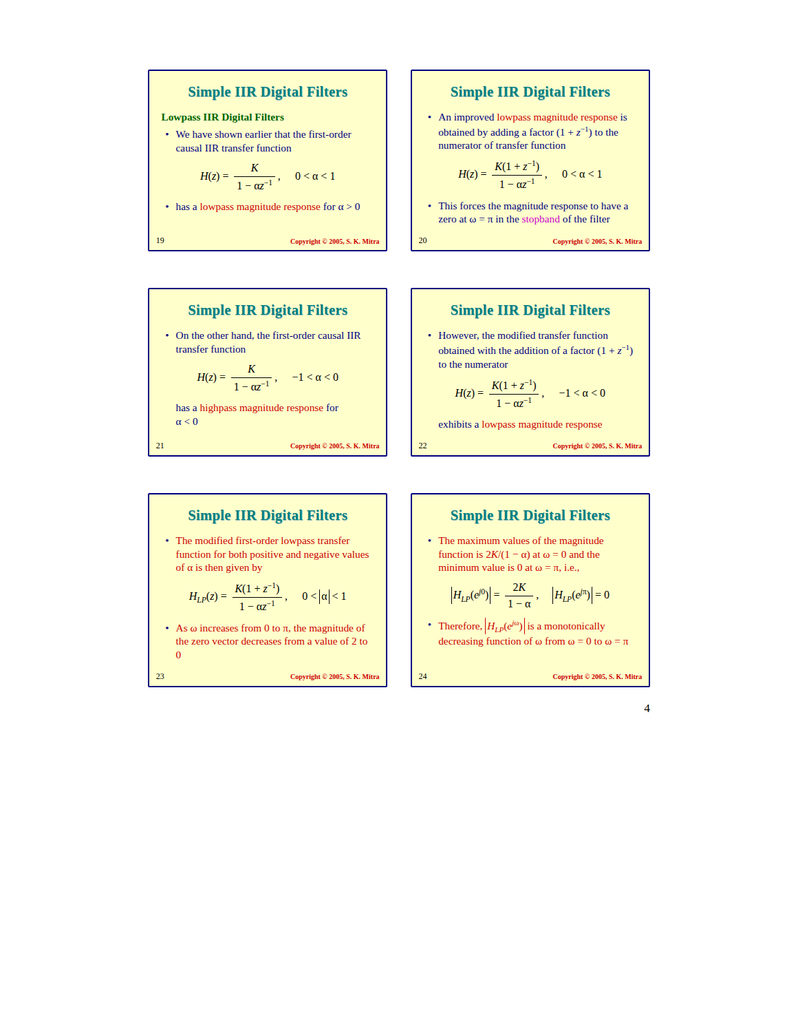Simple IIR Digital Filters
Lowpass IIR Digital Filters
We have shown earlier that the first-order causal IIR transfer function
H(z) = K 1 − αz−1 , 0 < α < 1
has a lowpass magnitude response for α > 0
19 Copyright © 2005, S. K. Mitra
Simple IIR Digital Filters
An improved lowpass magnitude response is obtained by adding a factor (1 + z−1) to the numerator of transfer function
H(z) = K(1 + z−1) 1 − αz−1 , 0 < α < 1
This forces the magnitude response to have a zero at ω = π in the stopband of the filter
20 Copyright © 2005, S. K. Mitra
Simple IIR Digital Filters
On the other hand, the first-order causal IIR transfer function
H(z) = K 1 − αz−1 , −1 < α < 0
has a highpass magnitude response for
α < 0
21 Copyright © 2005, S. K. Mitra
Simple IIR Digital Filters
However, the modified transfer function obtained with the addition of a factor (1 + z−1) to the numerator
H(z) = K(1 + z−1) 1 − αz−1 , −1 < α < 0
exhibits a lowpass magnitude response
22 Copyright © 2005, S. K. Mitra
Simple IIR Digital Filters
The modified first-order lowpass transfer function for both positive and negative values of α is then given by
HLP(z) = K(1 + z−1) 1 − αz−1 , 0 < α < 1
As ω increases from 0 to π, the magnitude of the zero vector decreases from a value of 2 to 0
23 Copyright © 2005, S. K. Mitra
Simple IIR Digital Filters
The maximum values of the magnitude function is 2K/(1 − α) at ω = 0 and the minimum value is 0 at ω = π, i.e.,
HLP(ej0) = 2K 1 − α , HLP(ejπ) = 0
Therefore, HLP(ejω) is a monotonically decreasing function of ω from ω = 0 to ω = π
24 Copyright © 2005, S. K. Mitra
4